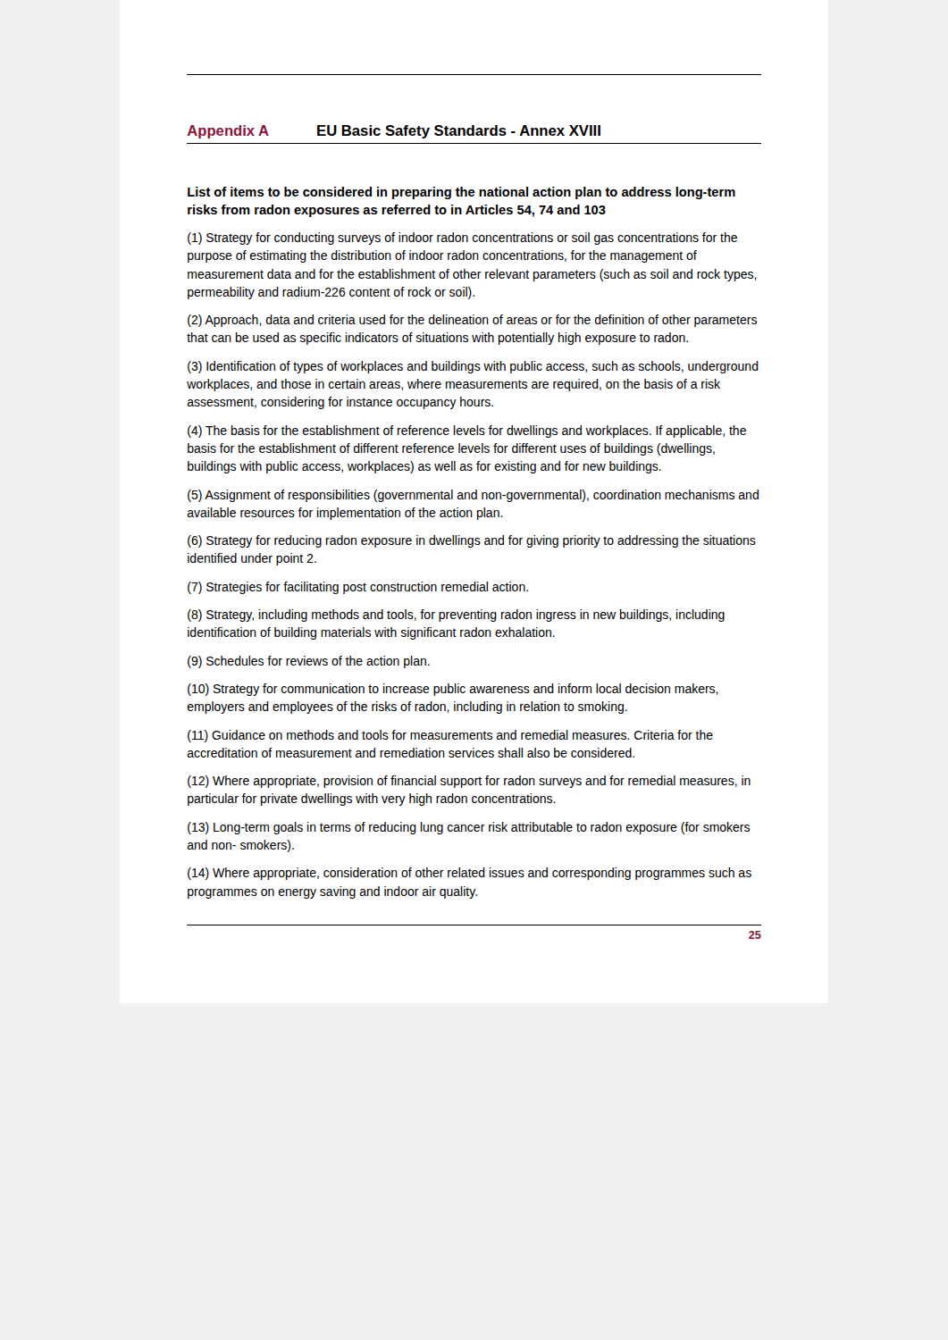Appendix A EU Basic Safety Standards - Annex XVIII
List of items to be considered in preparing the national action plan to address long-term risks from radon exposures as referred to in Articles 54, 74 and 103
(1) Strategy for conducting surveys of indoor radon concentrations or soil gas concentrations for the purpose of estimating the distribution of indoor radon concentrations, for the management of measurement data and for the establishment of other relevant parameters (such as soil and rock types, permeability and radium-226 content of rock or soil).
(2) Approach, data and criteria used for the delineation of areas or for the definition of other parameters that can be used as specific indicators of situations with potentially high exposure to radon.
(3) Identification of types of workplaces and buildings with public access, such as schools, underground workplaces, and those in certain areas, where measurements are required, on the basis of a risk assessment, considering for instance occupancy hours.
(4) The basis for the establishment of reference levels for dwellings and workplaces. If applicable, the basis for the establishment of different reference levels for different uses of buildings (dwellings, buildings with public access, workplaces) as well as for existing and for new buildings.
(5) Assignment of responsibilities (governmental and non-governmental), coordination mechanisms and available resources for implementation of the action plan.
(6) Strategy for reducing radon exposure in dwellings and for giving priority to addressing the situations identified under point 2.
(7) Strategies for facilitating post construction remedial action.
(8) Strategy, including methods and tools, for preventing radon ingress in new buildings, including identification of building materials with significant radon exhalation.
(9) Schedules for reviews of the action plan.
(10) Strategy for communication to increase public awareness and inform local decision makers, employers and employees of the risks of radon, including in relation to smoking.
(11) Guidance on methods and tools for measurements and remedial measures. Criteria for the accreditation of measurement and remediation services shall also be considered.
(12) Where appropriate, provision of financial support for radon surveys and for remedial measures, in particular for private dwellings with very high radon concentrations.
(13) Long-term goals in terms of reducing lung cancer risk attributable to radon exposure (for smokers and non- smokers).
(14) Where appropriate, consideration of other related issues and corresponding programmes such as programmes on energy saving and indoor air quality.
25